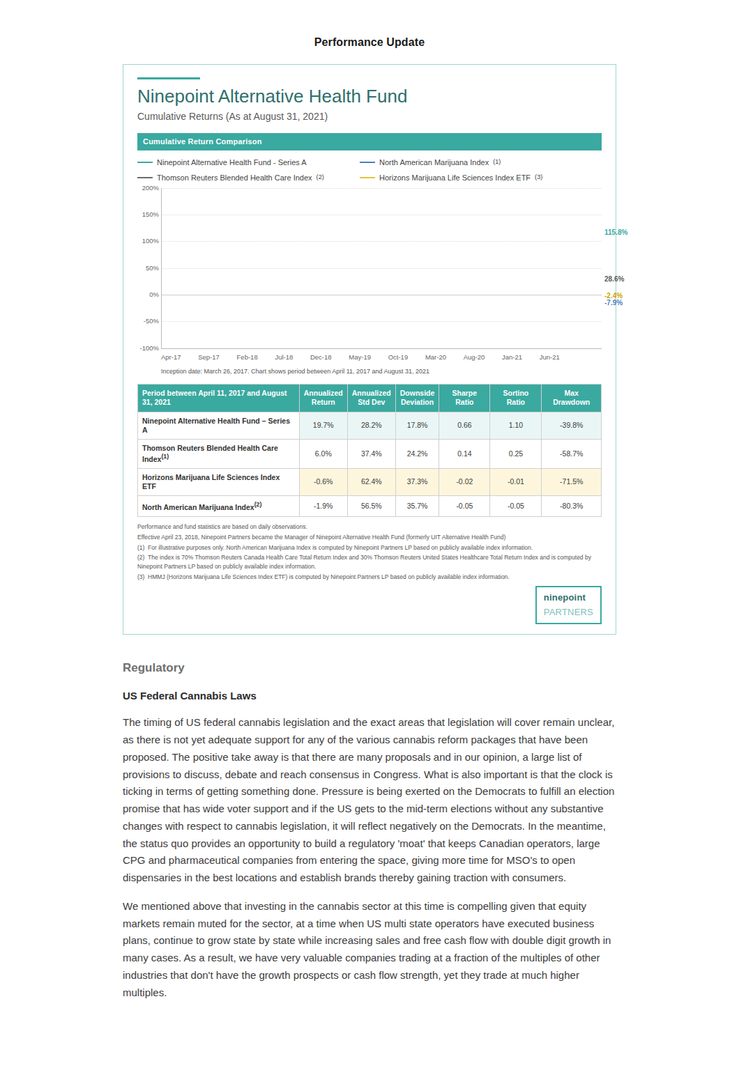Performance Update
Ninepoint Alternative Health Fund
Cumulative Returns (As at August 31, 2021)
Cumulative Return Comparison
Ninepoint Alternative Health Fund - Series A
North American Marijuana Index (1)
Thomson Reuters Blended Health Care Index (2)
Horizons Marijuana Life Sciences Index ETF (3)
200% 150% 100% 50% 0% -50% -100%
115.8% 28.6% -2.4% -7.9%
Apr-17 Sep-17 Feb-18 Jul-18 Dec-18 May-19 Oct-19 Mar-20 Aug-20 Jan-21 Jun-21
Inception date: March 26, 2017. Chart shows period between April 11, 2017 and August 31, 2021
| Period between April 11, 2017 and August 31, 2021 | Annualized Return | Annualized Std Dev | Downside Deviation | Sharpe Ratio | Sortino Ratio | Max Drawdown |
| --- | --- | --- | --- | --- | --- | --- |
| Ninepoint Alternative Health Fund – Series A | 19.7% | 28.2% | 17.8% | 0.66 | 1.10 | -39.8% |
| Thomson Reuters Blended Health Care Index (1) | 6.0% | 37.4% | 24.2% | 0.14 | 0.25 | -58.7% |
| Horizons Marijuana Life Sciences Index ETF | -0.6% | 62.4% | 37.3% | -0.02 | -0.01 | -71.5% |
| North American Marijuana Index (2) | -1.9% | 56.5% | 35.7% | -0.05 | -0.05 | -80.3% |
Performance and fund statistics are based on daily observations.
Effective April 23, 2018, Ninepoint Partners became the Manager of Ninepoint Alternative Health Fund (formerly UIT Alternative Health Fund)
(1) For illustrative purposes only. North American Marijuana Index is computed by Ninepoint Partners LP based on publicly available index information.
(2) The index is 70% Thomson Reuters Canada Health Care Total Return Index and 30% Thomson Reuters United States Healthcare Total Return Index and is computed by Ninepoint Partners LP based on publicly available index information.
(3) HMMJ (Horizons Marijuana Life Sciences Index ETF) is computed by Ninepoint Partners LP based on publicly available index information.
ninepoint
PARTNERS
Regulatory
US Federal Cannabis Laws
The timing of US federal cannabis legislation and the exact areas that legislation will cover remain unclear, as there is not yet adequate support for any of the various cannabis reform packages that have been proposed. The positive take away is that there are many proposals and in our opinion, a large list of provisions to discuss, debate and reach consensus in Congress. What is also important is that the clock is ticking in terms of getting something done. Pressure is being exerted on the Democrats to fulfill an election promise that has wide voter support and if the US gets to the mid-term elections without any substantive changes with respect to cannabis legislation, it will reflect negatively on the Democrats. In the meantime, the status quo provides an opportunity to build a regulatory 'moat' that keeps Canadian operators, large CPG and pharmaceutical companies from entering the space, giving more time for MSO's to open dispensaries in the best locations and establish brands thereby gaining traction with consumers.
We mentioned above that investing in the cannabis sector at this time is compelling given that equity markets remain muted for the sector, at a time when US multi state operators have executed business plans, continue to grow state by state while increasing sales and free cash flow with double digit growth in many cases. As a result, we have very valuable companies trading at a fraction of the multiples of other industries that don't have the growth prospects or cash flow strength, yet they trade at much higher multiples.